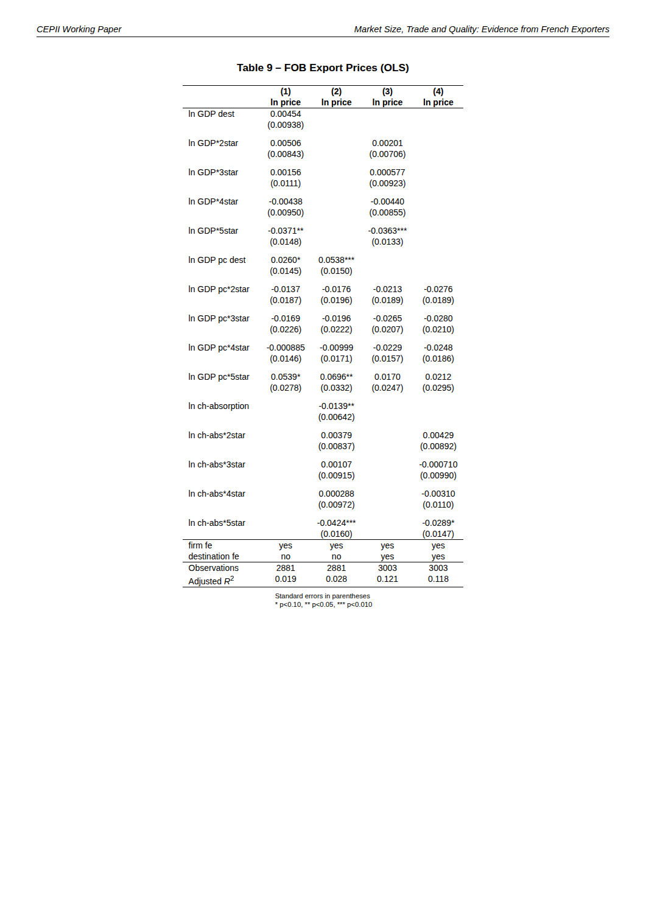CEPII Working Paper
Market Size, Trade and Quality: Evidence from French Exporters
Table 9 – FOB Export Prices (OLS)
| | (1) | (2) | (3) | (4) |
| --- | --- | --- | --- | --- |
| | ln price | ln price | ln price | ln price |
| ln GDP dest | 0.00454 | | | |
| | (0.00938) | | | |
| ln GDP*2star | 0.00506 | | 0.00201 | |
| | (0.00843) | | (0.00706) | |
| ln GDP*3star | 0.00156 | | 0.000577 | |
| | (0.0111) | | (0.00923) | |
| ln GDP*4star | -0.00438 | | -0.00440 | |
| | (0.00950) | | (0.00855) | |
| ln GDP*5star | -0.0371** | | -0.0363*** | |
| | (0.0148) | | (0.0133) | |
| ln GDP pc dest | 0.0260* | 0.0538*** | | |
| | (0.0145) | (0.0150) | | |
| ln GDP pc*2star | -0.0137 | -0.0176 | -0.0213 | -0.0276 |
| | (0.0187) | (0.0196) | (0.0189) | (0.0189) |
| ln GDP pc*3star | -0.0169 | -0.0196 | -0.0265 | -0.0280 |
| | (0.0226) | (0.0222) | (0.0207) | (0.0210) |
| ln GDP pc*4star | -0.000885 | -0.00999 | -0.0229 | -0.0248 |
| | (0.0146) | (0.0171) | (0.0157) | (0.0186) |
| ln GDP pc*5star | 0.0539* | 0.0696** | 0.0170 | 0.0212 |
| | (0.0278) | (0.0332) | (0.0247) | (0.0295) |
| ln ch-absorption | | -0.0139** | | |
| | | (0.00642) | | |
| ln ch-abs*2star | | 0.00379 | | 0.00429 |
| | | (0.00837) | | (0.00892) |
| ln ch-abs*3star | | 0.00107 | | -0.000710 |
| | | (0.00915) | | (0.00990) |
| ln ch-abs*4star | | 0.000288 | | -0.00310 |
| | | (0.00972) | | (0.0110) |
| ln ch-abs*5star | | -0.0424*** | | -0.0289* |
| | | (0.0160) | | (0.0147) |
| firm fe | yes | yes | yes | yes |
| destination fe | no | no | yes | yes |
| Observations | 2881 | 2881 | 3003 | 3003 |
| Adjusted R 2 | 0.019 | 0.028 | 0.121 | 0.118 |
Standard errors in parentheses
* p<0.10, ** p<0.05, *** p<0.010